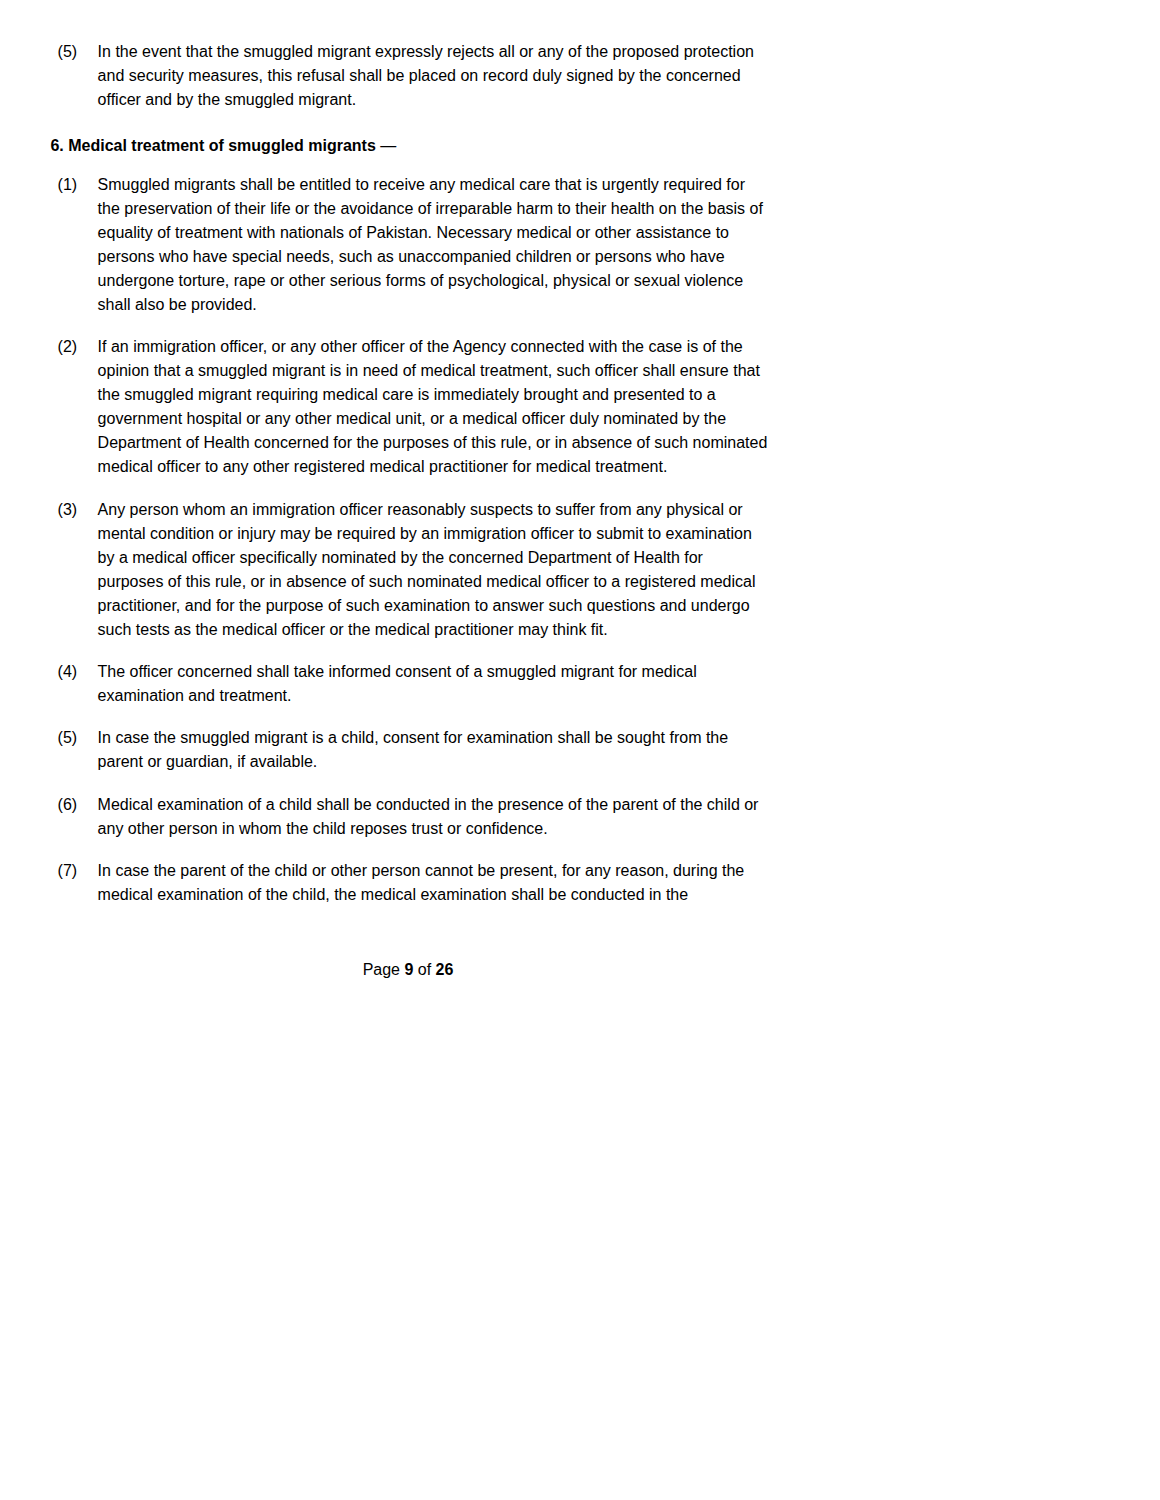(5) In the event that the smuggled migrant expressly rejects all or any of the proposed protection and security measures, this refusal shall be placed on record duly signed by the concerned officer and by the smuggled migrant.
6. Medical treatment of smuggled migrants —
(1) Smuggled migrants shall be entitled to receive any medical care that is urgently required for the preservation of their life or the avoidance of irreparable harm to their health on the basis of equality of treatment with nationals of Pakistan. Necessary medical or other assistance to persons who have special needs, such as unaccompanied children or persons who have undergone torture, rape or other serious forms of psychological, physical or sexual violence shall also be provided.
(2) If an immigration officer, or any other officer of the Agency connected with the case is of the opinion that a smuggled migrant is in need of medical treatment, such officer shall ensure that the smuggled migrant requiring medical care is immediately brought and presented to a government hospital or any other medical unit, or a medical officer duly nominated by the Department of Health concerned for the purposes of this rule, or in absence of such nominated medical officer to any other registered medical practitioner for medical treatment.
(3) Any person whom an immigration officer reasonably suspects to suffer from any physical or mental condition or injury may be required by an immigration officer to submit to examination by a medical officer specifically nominated by the concerned Department of Health for purposes of this rule, or in absence of such nominated medical officer to a registered medical practitioner, and for the purpose of such examination to answer such questions and undergo such tests as the medical officer or the medical practitioner may think fit.
(4) The officer concerned shall take informed consent of a smuggled migrant for medical examination and treatment.
(5) In case the smuggled migrant is a child, consent for examination shall be sought from the parent or guardian, if available.
(6) Medical examination of a child shall be conducted in the presence of the parent of the child or any other person in whom the child reposes trust or confidence.
(7) In case the parent of the child or other person cannot be present, for any reason, during the medical examination of the child, the medical examination shall be conducted in the
Page 9 of 26